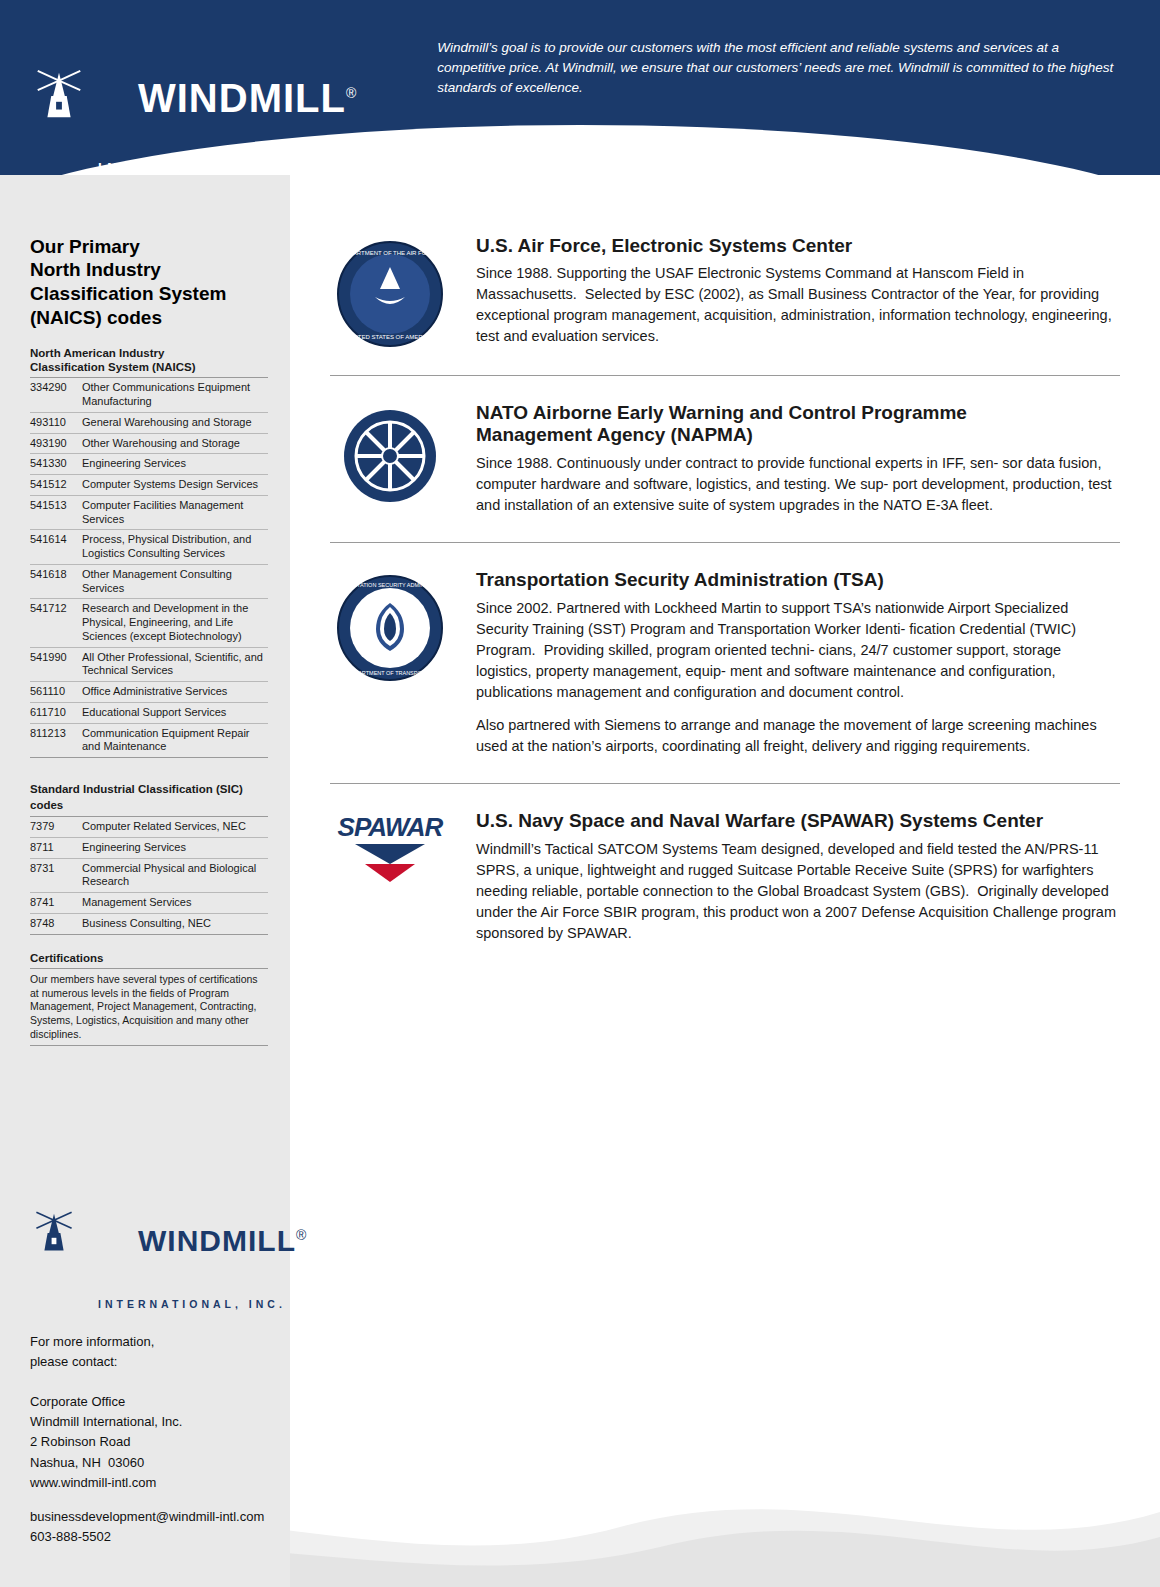WINDMILL®
INTERNATIONAL, INC.
Windmill’s goal is to provide our customers with the most efficient and reliable systems and services at a competitive price. At Windmill, we ensure that our customers’ needs are met. Windmill is committed to the highest standards of excellence.
Our Primary
North Industry
Classification System
(NAICS) codes
| North American Industry Classification System (NAICS) |
| --- |
| 334290 | Other Communications Equipment Manufacturing |
| 493110 | General Warehousing and Storage |
| 493190 | Other Warehousing and Storage |
| 541330 | Engineering Services |
| 541512 | Computer Systems Design Services |
| 541513 | Computer Facilities Management Services |
| 541614 | Process, Physical Distribution, and Logistics Consulting Services |
| 541618 | Other Management Consulting Services |
| 541712 | Research and Development in the Physical, Engineering, and Life Sciences (except Biotechnology) |
| 541990 | All Other Professional, Scientific, and Technical Services |
| 561110 | Office Administrative Services |
| 611710 | Educational Support Services |
| 811213 | Communication Equipment Repair and Maintenance |
Standard Industrial Classification (SIC) codes
| 7379 | Computer Related Services, NEC |
| 8711 | Engineering Services |
| 8731 | Commercial Physical and Biological Research |
| 8741 | Management Services |
| 8748 | Business Consulting, NEC |
Certifications
Our members have several types of certifications at numerous levels in the fields of Program Management, Project Management, Contracting, Systems, Logistics, Acquisition and many other disciplines.
WINDMILL®
INTERNATIONAL, INC.
For more information,
please contact:
Corporate Office
Windmill International, Inc.
2 Robinson Road
Nashua, NH 03060
www.windmill-intl.com businessdevelopment@windmill-intl.com
603-888-5502
DEPARTMENT OF THE AIR FORCE UNITED STATES OF AMERICA
U.S. Air Force, Electronic Systems Center
Since 1988. Supporting the USAF Electronic Systems Command at Hanscom Field in Massachusetts. Selected by ESC (2002), as Small Business Contractor of the Year, for providing exceptional program management, acquisition, administration, information technology, engineering, test and evaluation services.
NATO Airborne Early Warning and Control Programme
Management Agency (NAPMA)
Since 1988. Continuously under contract to provide functional experts in IFF, sen- sor data fusion, computer hardware and software, logistics, and testing. We sup- port development, production, test and installation of an extensive suite of system upgrades in the NATO E-3A fleet.
TRANSPORTATION SECURITY ADMINISTRATION U.S. DEPARTMENT OF TRANSPORTATION
Transportation Security Administration (TSA)
Since 2002. Partnered with Lockheed Martin to support TSA’s nationwide Airport Specialized Security Training (SST) Program and Transportation Worker Identi- fication Credential (TWIC) Program. Providing skilled, program oriented techni- cians, 24/7 customer support, storage logistics, property management, equip- ment and software maintenance and configuration, publications management and configuration and document control.
Also partnered with Siemens to arrange and manage the movement of large screening machines used at the nation’s airports, coordinating all freight, delivery and rigging requirements.
SPAWAR
U.S. Navy Space and Naval Warfare (SPAWAR) Systems Center
Windmill’s Tactical SATCOM Systems Team designed, developed and field tested the AN/PRS-11 SPRS, a unique, lightweight and rugged Suitcase Portable Receive Suite (SPRS) for warfighters needing reliable, portable connection to the Global Broadcast System (GBS). Originally developed under the Air Force SBIR program, this product won a 2007 Defense Acquisition Challenge program sponsored by SPAWAR.